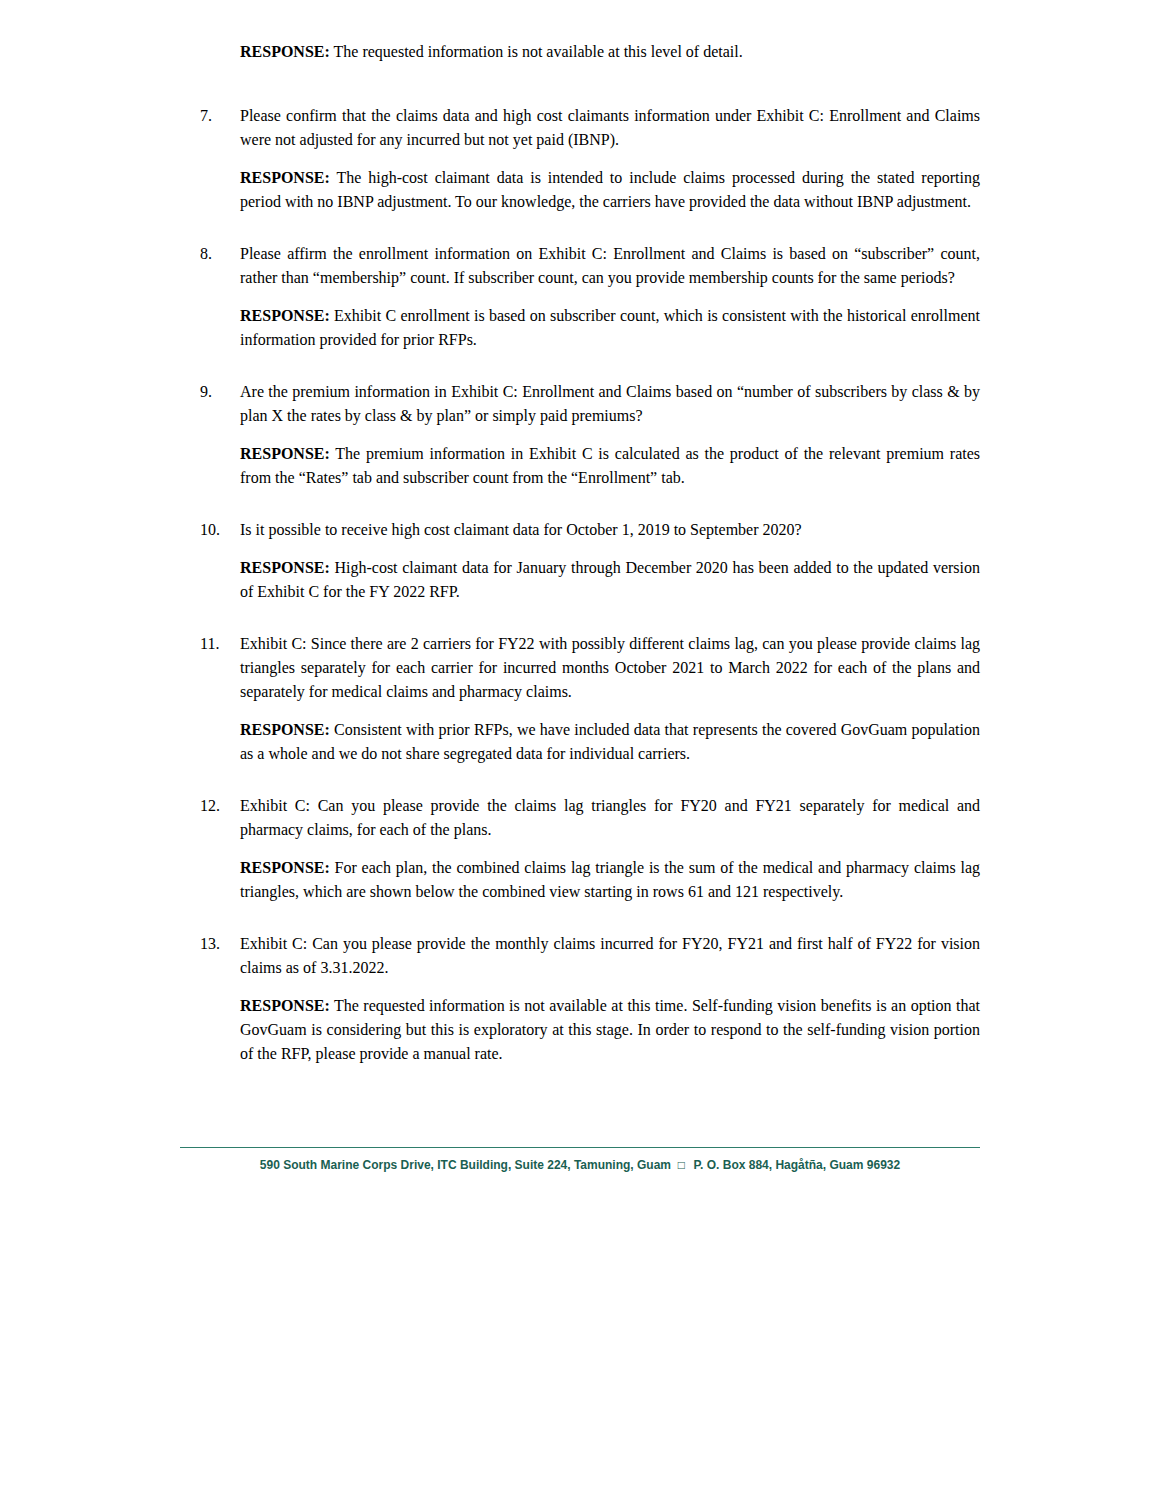RESPONSE: The requested information is not available at this level of detail.
7.
Please confirm that the claims data and high cost claimants information under Exhibit C: Enrollment and Claims were not adjusted for any incurred but not yet paid (IBNP).
RESPONSE: The high-cost claimant data is intended to include claims processed during the stated reporting period with no IBNP adjustment. To our knowledge, the carriers have provided the data without IBNP adjustment.
8.
Please affirm the enrollment information on Exhibit C: Enrollment and Claims is based on “subscriber” count, rather than “membership” count. If subscriber count, can you provide membership counts for the same periods?
RESPONSE: Exhibit C enrollment is based on subscriber count, which is consistent with the historical enrollment information provided for prior RFPs.
9.
Are the premium information in Exhibit C: Enrollment and Claims based on “number of subscribers by class & by plan X the rates by class & by plan” or simply paid premiums?
RESPONSE: The premium information in Exhibit C is calculated as the product of the relevant premium rates from the “Rates” tab and subscriber count from the “Enrollment” tab.
10.
Is it possible to receive high cost claimant data for October 1, 2019 to September 2020?
RESPONSE: High-cost claimant data for January through December 2020 has been added to the updated version of Exhibit C for the FY 2022 RFP.
11.
Exhibit C: Since there are 2 carriers for FY22 with possibly different claims lag, can you please provide claims lag triangles separately for each carrier for incurred months October 2021 to March 2022 for each of the plans and separately for medical claims and pharmacy claims.
RESPONSE: Consistent with prior RFPs, we have included data that represents the covered GovGuam population as a whole and we do not share segregated data for individual carriers.
12.
Exhibit C: Can you please provide the claims lag triangles for FY20 and FY21 separately for medical and pharmacy claims, for each of the plans.
RESPONSE: For each plan, the combined claims lag triangle is the sum of the medical and pharmacy claims lag triangles, which are shown below the combined view starting in rows 61 and 121 respectively.
13.
Exhibit C: Can you please provide the monthly claims incurred for FY20, FY21 and first half of FY22 for vision claims as of 3.31.2022.
RESPONSE: The requested information is not available at this time. Self-funding vision benefits is an option that GovGuam is considering but this is exploratory at this stage. In order to respond to the self-funding vision portion of the RFP, please provide a manual rate.
590 South Marine Corps Drive, ITC Building, Suite 224, Tamuning, Guam □ P. O. Box 884, Hagåtña, Guam 96932